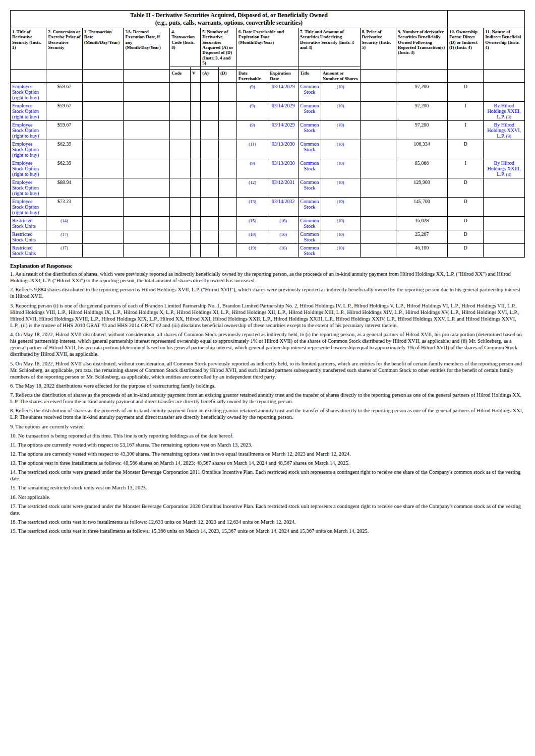| Table II - Derivative Securities Acquired, Disposed of, or Beneficially Owned (e.g., puts, calls, warrants, options, convertible securities) |
| 1. Title of Derivative Security (Instr. 3) | 2. Conversion or Exercise Price of Derivative Security | 3. Transaction Date (Month/Day/Year) | 3A. Deemed Execution Date, if any (Month/Day/Year) | 4. Transaction Code (Instr. 8) | 5. Number of Derivative Securities Acquired (A) or Disposed of (D) (Instr. 3, 4 and 5) | 6. Date Exercisable and Expiration Date (Month/Day/Year) | 7. Title and Amount of Securities Underlying Derivative Security (Instr. 3 and 4) | 8. Price of Derivative Security (Instr. 5) | 9. Number of derivative Securities Beneficially Owned Following Reported Transaction(s) (Instr. 4) | 10. Ownership Form: Direct (D) or Indirect (I) (Instr. 4) | 11. Nature of Indirect Beneficial Ownership (Instr. 4) |
| | | | | Code | V | (A) | (D) | Date Exercisable | Expiration Date | Title | Amount or Number of Shares | | | | |
| Employee Stock Option (right to buy) | $59.67 | | | | | | | (9) | 03/14/2029 | Common Stock | (10) | | 97,200 | D | |
| Employee Stock Option (right to buy) | $59.67 | | | | | | | (9) | 03/14/2029 | Common Stock | (10) | | 97,200 | I | By Hilrod Holdings XXIII, L.P. (3) |
| Employee Stock Option (right to buy) | $59.67 | | | | | | | (9) | 03/14/2029 | Common Stock | (10) | | 97,200 | I | By Hilrod Holdings XXVI, L.P. (3) |
| Employee Stock Option (right to buy) | $62.39 | | | | | | | (11) | 03/13/2030 | Common Stock | (10) | | 106,334 | D | |
| Employee Stock Option (right to buy) | $62.39 | | | | | | | (9) | 03/13/2030 | Common Stock | (10) | | 85,066 | I | By Hilrod Holdings XXIII, L.P. (3) |
| Employee Stock Option (right to buy) | $88.94 | | | | | | | (12) | 03/12/2031 | Common Stock | (10) | | 129,900 | D | |
| Employee Stock Option (right to buy) | $73.23 | | | | | | | (13) | 03/14/2032 | Common Stock | (10) | | 145,700 | D | |
| Restricted Stock Units | (14) | | | | | | | (15) | (16) | Common Stock | (10) | | 16,028 | D | |
| Restricted Stock Units | (17) | | | | | | | (18) | (16) | Common Stock | (10) | | 25,267 | D | |
| Restricted Stock Units | (17) | | | | | | | (19) | (16) | Common Stock | (10) | | 46,100 | D | |
Explanation of Responses:
1. As a result of the distribution of shares, which were previously reported as indirectly beneficially owned by the reporting person, as the proceeds of an in-kind annuity payment from Hilrod Holdings XX, L.P. ("Hilrod XX") and Hilrod Holdings XXI, L.P. ("Hilrod XXI") to the reporting person, the total amount of shares directly owned has increased.
2. Reflects 9,884 shares distributed to the reporting person by Hilrod Holdings XVII, L.P. ("Hilrod XVII"), which shares were previously reported as indirectly beneficially owned by the reporting person due to his general partnership interest in Hilrod XVII.
3. Reporting person (i) is one of the general partners of each of Brandon Limited Partnership No. 1, Brandon Limited Partnership No. 2, Hilrod Holdings IV, L.P., Hilrod Holdings V, L.P., Hilrod Holdings VI, L.P., Hilrod Holdings VII, L.P., Hilrod Holdings VIII, L.P., Hilrod Holdings IX, L.P., Hilrod Holdings X, L.P., Hilrod Holdings XI, L.P., Hilrod Holdings XII, L.P., Hilrod Holdings XIII, L.P., Hilrod Holdings XIV, L.P., Hilrod Holdings XV, L.P., Hilrod Holdings XVI, L.P., Hilrod XVII, Hilrod Holdings XVIII, L.P., Hilrod Holdings XIX, L.P., Hilrod XX, Hilrod XXI, Hilrod Holdings XXII, L.P., Hilrod Holdings XXIII, L.P., Hilrod Holdings XXIV, L.P., Hilrod Holdings XXV, L.P. and Hilrod Holdings XXVI, L.P., (ii) is the trustee of HHS 2010 GRAT #3 and HHS 2014 GRAT #2 and (iii) disclaims beneficial ownership of these securities except to the extent of his pecuniary interest therein.
4. On May 18, 2022, Hilrod XVII distributed, without consideration, all shares of Common Stock previously reported as indirectly held, to (i) the reporting person, as a general partner of Hilrod XVII, his pro rata portion (determined based on his general partnership interest, which general partnership interest represented ownership equal to approximately 1% of Hilrod XVII) of the shares of Common Stock distributed by Hilrod XVII, as applicable; and (ii) Mr. Schlosberg, as a general partner of Hilrod XVII, his pro rata portion (determined based on his general partnership interest, which general partnership interest represented ownership equal to approximately 1% of Hilrod XVII) of the shares of Common Stock distributed by Hilrod XVII, as applicable.
5. On May 18, 2022, Hilrod XVII also distributed, without consideration, all Common Stock previously reported as indirectly held, to its limited partners, which are entities for the benefit of certain family members of the reporting person and Mr. Schlosberg, as applicable, pro rata, the remaining shares of Common Stock distributed by Hilrod XVII, and such limited partners subsequently transferred such shares of Common Stock to other entities for the benefit of certain family members of the reporting person or Mr. Schlosberg, as applicable, which entities are controlled by an independent third party.
6. The May 18, 2022 distributions were effected for the purpose of restructuring family holdings.
7. Reflects the distribution of shares as the proceeds of an in-kind annuity payment from an existing grantor retained annuity trust and the transfer of shares directly to the reporting person as one of the general partners of Hilrod Holdings XX, L.P. The shares received from the in-kind annuity payment and direct transfer are directly beneficially owned by the reporting person.
8. Reflects the distribution of shares as the proceeds of an in-kind annuity payment from an existing grantor retained annuity trust and the transfer of shares directly to the reporting person as one of the general partners of Hilrod Holdings XXI, L.P. The shares received from the in-kind annuity payment and direct transfer are directly beneficially owned by the reporting person.
9. The options are currently vested.
10. No transaction is being reported at this time. This line is only reporting holdings as of the date hereof.
11. The options are currently vested with respect to 53,167 shares. The remaining options vest on March 13, 2023.
12. The options are currently vested with respect to 43,300 shares. The remaining options vest in two equal installments on March 12, 2023 and March 12, 2024.
13. The options vest in three installments as follows: 48,566 shares on March 14, 2023; 48,567 shares on March 14, 2024 and 48,567 shares on March 14, 2025.
14. The restricted stock units were granted under the Monster Beverage Corporation 2011 Omnibus Incentive Plan. Each restricted stock unit represents a contingent right to receive one share of the Company's common stock as of the vesting date.
15. The remaining restricted stock units vest on March 13, 2023.
16. Not applicable.
17. The restricted stock units were granted under the Monster Beverage Corporation 2020 Omnibus Incentive Plan. Each restricted stock unit represents a contingent right to receive one share of the Company's common stock as of the vesting date.
18. The restricted stock units vest in two installments as follows: 12,633 units on March 12, 2023 and 12,634 units on March 12, 2024.
19. The restricted stock units vest in three installments as follows: 15,366 units on March 14, 2023, 15,367 units on March 14, 2024 and 15,367 units on March 14, 2025.